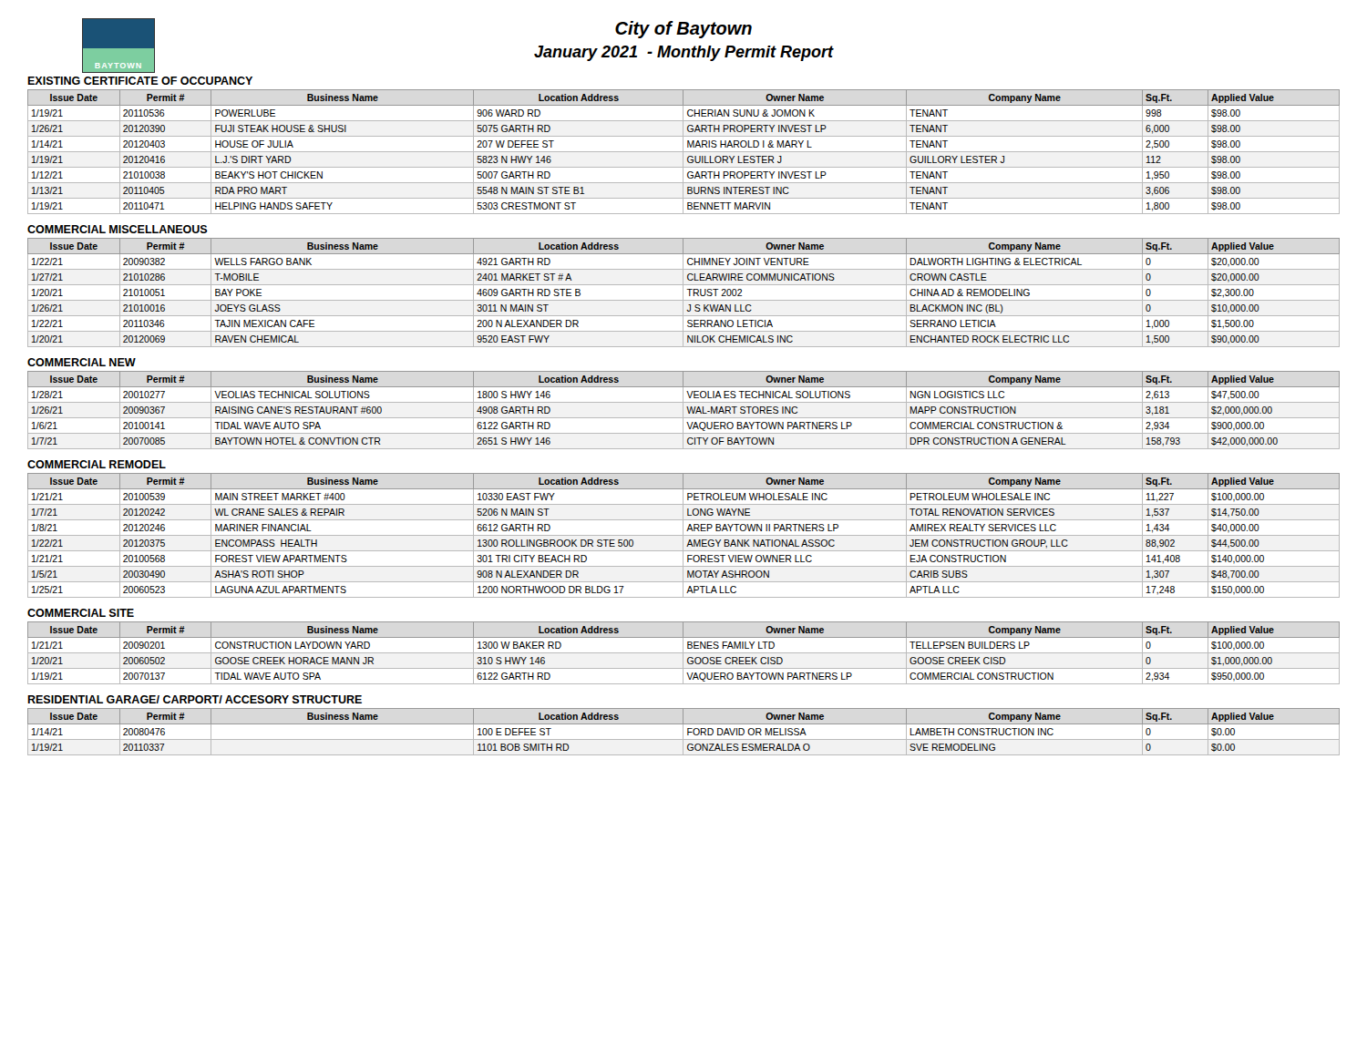BAYTOWN
City of Baytown
January 2021 - Monthly Permit Report
Existing Certificate of Occupancy
| Issue Date | Permit # | Business Name | Location Address | Owner Name | Company Name | Sq.Ft. | Applied Value |
| --- | --- | --- | --- | --- | --- | --- | --- |
| 1/19/21 | 20110536 | POWERLUBE | 906 WARD RD | CHERIAN SUNU & JOMON K | TENANT | 998 | $98.00 |
| 1/26/21 | 20120390 | FUJI STEAK HOUSE & SHUSI | 5075 GARTH RD | GARTH PROPERTY INVEST LP | TENANT | 6,000 | $98.00 |
| 1/14/21 | 20120403 | HOUSE OF JULIA | 207 W DEFEE ST | MARIS HAROLD I & MARY L | TENANT | 2,500 | $98.00 |
| 1/19/21 | 20120416 | L.J.'S DIRT YARD | 5823 N HWY 146 | GUILLORY LESTER J | GUILLORY LESTER J | 112 | $98.00 |
| 1/12/21 | 21010038 | BEAKY'S HOT CHICKEN | 5007 GARTH RD | GARTH PROPERTY INVEST LP | TENANT | 1,950 | $98.00 |
| 1/13/21 | 20110405 | RDA PRO MART | 5548 N MAIN ST STE B1 | BURNS INTEREST INC | TENANT | 3,606 | $98.00 |
| 1/19/21 | 20110471 | HELPING HANDS SAFETY | 5303 CRESTMONT ST | BENNETT MARVIN | TENANT | 1,800 | $98.00 |
Commercial Miscellaneous
| Issue Date | Permit # | Business Name | Location Address | Owner Name | Company Name | Sq.Ft. | Applied Value |
| --- | --- | --- | --- | --- | --- | --- | --- |
| 1/22/21 | 20090382 | WELLS FARGO BANK | 4921 GARTH RD | CHIMNEY JOINT VENTURE | DALWORTH LIGHTING & ELECTRICAL | 0 | $20,000.00 |
| 1/27/21 | 21010286 | T-MOBILE | 2401 MARKET ST # A | CLEARWIRE COMMUNICATIONS | CROWN CASTLE | 0 | $20,000.00 |
| 1/20/21 | 21010051 | BAY POKE | 4609 GARTH RD STE B | TRUST 2002 | CHINA AD & REMODELING | 0 | $2,300.00 |
| 1/26/21 | 21010016 | JOEYS GLASS | 3011 N MAIN ST | J S KWAN LLC | BLACKMON INC (BL) | 0 | $10,000.00 |
| 1/22/21 | 20110346 | TAJIN MEXICAN CAFE | 200 N ALEXANDER DR | SERRANO LETICIA | SERRANO LETICIA | 1,000 | $1,500.00 |
| 1/20/21 | 20120069 | RAVEN CHEMICAL | 9520 EAST FWY | NILOK CHEMICALS INC | ENCHANTED ROCK ELECTRIC LLC | 1,500 | $90,000.00 |
Commercial New
| Issue Date | Permit # | Business Name | Location Address | Owner Name | Company Name | Sq.Ft. | Applied Value |
| --- | --- | --- | --- | --- | --- | --- | --- |
| 1/28/21 | 20010277 | VEOLIAS TECHNICAL SOLUTIONS | 1800 S HWY 146 | VEOLIA ES TECHNICAL SOLUTIONS | NGN LOGISTICS LLC | 2,613 | $47,500.00 |
| 1/26/21 | 20090367 | RAISING CANE'S RESTAURANT #600 | 4908 GARTH RD | WAL-MART STORES INC | MAPP CONSTRUCTION | 3,181 | $2,000,000.00 |
| 1/6/21 | 20100141 | TIDAL WAVE AUTO SPA | 6122 GARTH RD | VAQUERO BAYTOWN PARTNERS LP | COMMERCIAL CONSTRUCTION & | 2,934 | $900,000.00 |
| 1/7/21 | 20070085 | BAYTOWN HOTEL & CONVTION CTR | 2651 S HWY 146 | CITY OF BAYTOWN | DPR CONSTRUCTION A GENERAL | 158,793 | $42,000,000.00 |
Commercial Remodel
| Issue Date | Permit # | Business Name | Location Address | Owner Name | Company Name | Sq.Ft. | Applied Value |
| --- | --- | --- | --- | --- | --- | --- | --- |
| 1/21/21 | 20100539 | MAIN STREET MARKET #400 | 10330 EAST FWY | PETROLEUM WHOLESALE INC | PETROLEUM WHOLESALE INC | 11,227 | $100,000.00 |
| 1/7/21 | 20120242 | WL CRANE SALES & REPAIR | 5206 N MAIN ST | LONG WAYNE | TOTAL RENOVATION SERVICES | 1,537 | $14,750.00 |
| 1/8/21 | 20120246 | MARINER FINANCIAL | 6612 GARTH RD | AREP BAYTOWN II PARTNERS LP | AMIREX REALTY SERVICES LLC | 1,434 | $40,000.00 |
| 1/22/21 | 20120375 | ENCOMPASS HEALTH | 1300 ROLLINGBROOK DR STE 500 | AMEGY BANK NATIONAL ASSOC | JEM CONSTRUCTION GROUP, LLC | 88,902 | $44,500.00 |
| 1/21/21 | 20100568 | FOREST VIEW APARTMENTS | 301 TRI CITY BEACH RD | FOREST VIEW OWNER LLC | EJA CONSTRUCTION | 141,408 | $140,000.00 |
| 1/5/21 | 20030490 | ASHA'S ROTI SHOP | 908 N ALEXANDER DR | MOTAY ASHROON | CARIB SUBS | 1,307 | $48,700.00 |
| 1/25/21 | 20060523 | LAGUNA AZUL APARTMENTS | 1200 NORTHWOOD DR BLDG 17 | APTLA LLC | APTLA LLC | 17,248 | $150,000.00 |
Commercial Site
| Issue Date | Permit # | Business Name | Location Address | Owner Name | Company Name | Sq.Ft. | Applied Value |
| --- | --- | --- | --- | --- | --- | --- | --- |
| 1/21/21 | 20090201 | CONSTRUCTION LAYDOWN YARD | 1300 W BAKER RD | BENES FAMILY LTD | TELLEPSEN BUILDERS LP | 0 | $100,000.00 |
| 1/20/21 | 20060502 | GOOSE CREEK HORACE MANN JR | 310 S HWY 146 | GOOSE CREEK CISD | GOOSE CREEK CISD | 0 | $1,000,000.00 |
| 1/19/21 | 20070137 | TIDAL WAVE AUTO SPA | 6122 GARTH RD | VAQUERO BAYTOWN PARTNERS LP | COMMERCIAL CONSTRUCTION | 2,934 | $950,000.00 |
Residential Garage/ Carport/ Accesory Structure
| Issue Date | Permit # | Business Name | Location Address | Owner Name | Company Name | Sq.Ft. | Applied Value |
| --- | --- | --- | --- | --- | --- | --- | --- |
| 1/14/21 | 20080476 | | 100 E DEFEE ST | FORD DAVID OR MELISSA | LAMBETH CONSTRUCTION INC | 0 | $0.00 |
| 1/19/21 | 20110337 | | 1101 BOB SMITH RD | GONZALES ESMERALDA O | SVE REMODELING | 0 | $0.00 |